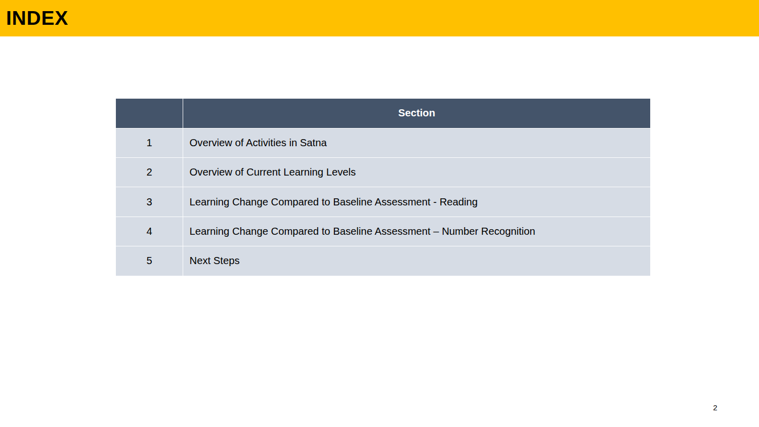INDEX
| | Section |
| --- | --- |
| 1 | Overview of Activities in Satna |
| 2 | Overview of Current Learning Levels |
| 3 | Learning Change Compared to Baseline Assessment - Reading |
| 4 | Learning Change Compared to Baseline Assessment – Number Recognition |
| 5 | Next Steps |
2